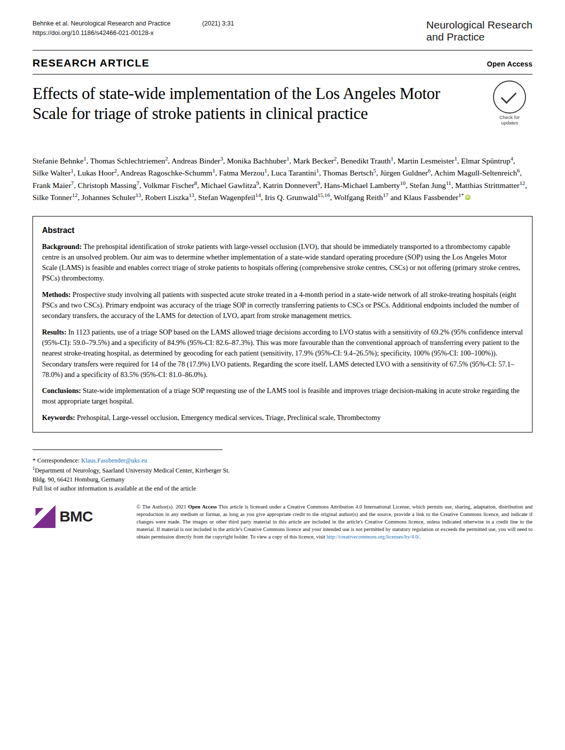Behnke et al. Neurological Research and Practice (2021) 3:31 https://doi.org/10.1186/s42466-021-00128-x
Neurological Research
and Practice
Research Article
Open Access
Effects of state-wide implementation of the Los Angeles Motor Scale for triage of stroke patients in clinical practice
Check for
updates
Stefanie Behnke1, Thomas Schlechtriemen2, Andreas Binder3, Monika Bachhuber1, Mark Becker2, Benedikt Trauth1, Martin Lesmeister1, Elmar Spüntrup4, Silke Walter1, Lukas Hoor2, Andreas Ragoschke-Schumm1, Fatma Merzou1, Luca Tarantini1, Thomas Bertsch5, Jürgen Guldner6, Achim Magull-Seltenreich6, Frank Maier7, Christoph Massing7, Volkmar Fischer8, Michael Gawlitza9, Katrin Donnevert9, Hans-Michael Lamberty10, Stefan Jung11, Matthias Strittmatter12, Silke Tonner12, Johannes Schuler13, Robert Liszka13, Stefan Wagenpfeil14, Iris Q. Grunwald15,16, Wolfgang Reith17 and Klaus Fassbender1*
Abstract
Background: The prehospital identification of stroke patients with large-vessel occlusion (LVO), that should be immediately transported to a thrombectomy capable centre is an unsolved problem. Our aim was to determine whether implementation of a state-wide standard operating procedure (SOP) using the Los Angeles Motor Scale (LAMS) is feasible and enables correct triage of stroke patients to hospitals offering (comprehensive stroke centres, CSCs) or not offering (primary stroke centres, PSCs) thrombectomy.
Methods: Prospective study involving all patients with suspected acute stroke treated in a 4-month period in a state-wide network of all stroke-treating hospitals (eight PSCs and two CSCs). Primary endpoint was accuracy of the triage SOP in correctly transferring patients to CSCs or PSCs. Additional endpoints included the number of secondary transfers, the accuracy of the LAMS for detection of LVO, apart from stroke management metrics.
Results: In 1123 patients, use of a triage SOP based on the LAMS allowed triage decisions according to LVO status with a sensitivity of 69.2% (95% confidence interval (95%-CI): 59.0–79.5%) and a specificity of 84.9% (95%-CI: 82.6–87.3%). This was more favourable than the conventional approach of transferring every patient to the nearest stroke-treating hospital, as determined by geocoding for each patient (sensitivity, 17.9% (95%-CI: 9.4–26.5%); specificity, 100% (95%-CI: 100–100%)). Secondary transfers were required for 14 of the 78 (17.9%) LVO patients. Regarding the score itself, LAMS detected LVO with a sensitivity of 67.5% (95%-CI: 57.1–78.0%) and a specificity of 83.5% (95%-CI: 81.0–86.0%).
Conclusions: State-wide implementation of a triage SOP requesting use of the LAMS tool is feasible and improves triage decision-making in acute stroke regarding the most appropriate target hospital.
Keywords: Prehospital, Large-vessel occlusion, Emergency medical services, Triage, Preclinical scale, Thrombectomy
* Correspondence: Klaus.Fassbender@uks.eu
1Department of Neurology, Saarland University Medical Center, Kirrberger St.
Bldg. 90, 66421 Homburg, Germany
Full list of author information is available at the end of the article
BMC
© The Author(s). 2021 Open Access This article is licensed under a Creative Commons Attribution 4.0 International License, which permits use, sharing, adaptation, distribution and reproduction in any medium or format, as long as you give appropriate credit to the original author(s) and the source, provide a link to the Creative Commons licence, and indicate if changes were made. The images or other third party material in this article are included in the article's Creative Commons licence, unless indicated otherwise in a credit line to the material. If material is not included in the article's Creative Commons licence and your intended use is not permitted by statutory regulation or exceeds the permitted use, you will need to obtain permission directly from the copyright holder. To view a copy of this licence, visit http://creativecommons.org/licenses/by/4.0/.